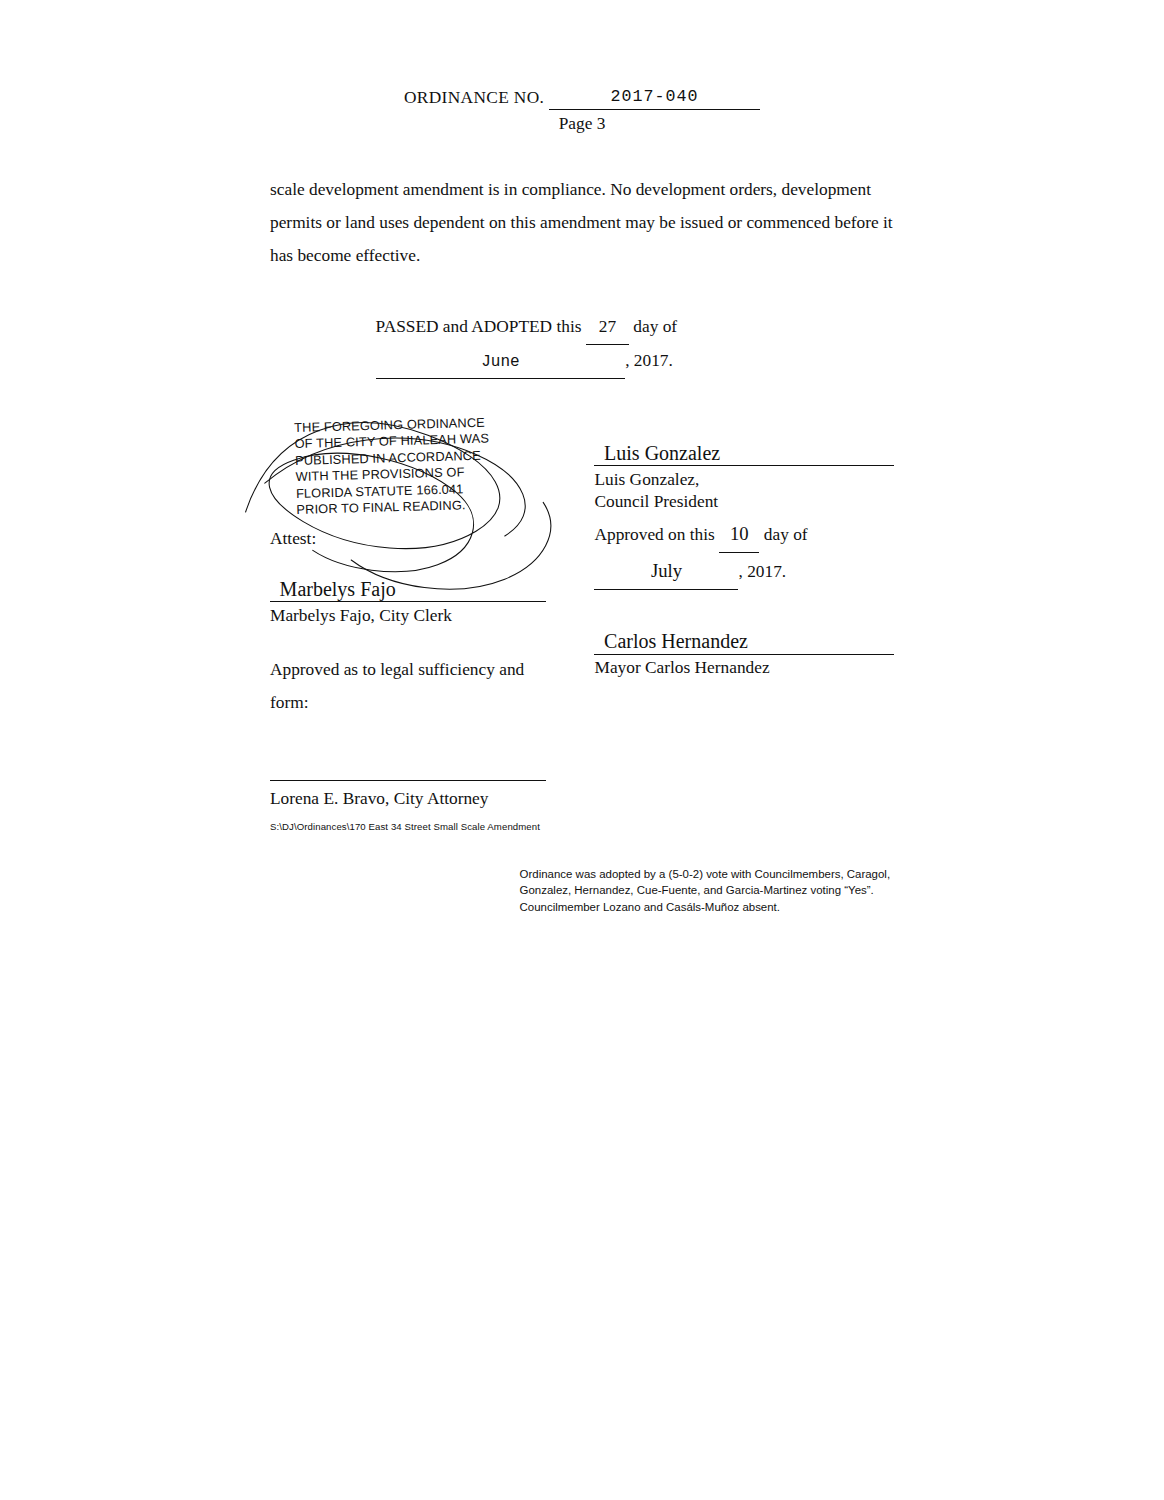ORDINANCE NO. 2017-040
Page 3
scale development amendment is in compliance. No development orders, development permits or land uses dependent on this amendment may be issued or commenced before it has become effective.
PASSED and ADOPTED this 27 day of June, 2017.
THE FOREGOING ORDINANCE
OF THE CITY OF HIALEAH WAS
PUBLISHED IN ACCORDANCE
WITH THE PROVISIONS OF
FLORIDA STATUTE 166.041
PRIOR TO FINAL READING.
Attest:
Marbelys Fajo
Marbelys Fajo, City Clerk
Approved as to legal sufficiency and form:
Lorena E. Bravo, City Attorney
S:\DJ\Ordinances\170 East 34 Street Small Scale Amendment
Luis Gonzalez
Luis Gonzalez,
Council President
Approved on this 10 day of July, 2017.
Carlos Hernandez
Mayor Carlos Hernandez
Ordinance was adopted by a (5-0-2) vote with Councilmembers, Caragol, Gonzalez, Hernandez, Cue-Fuente, and Garcia-Martinez voting “Yes”. Councilmember Lozano and Casáls-Muñoz absent.